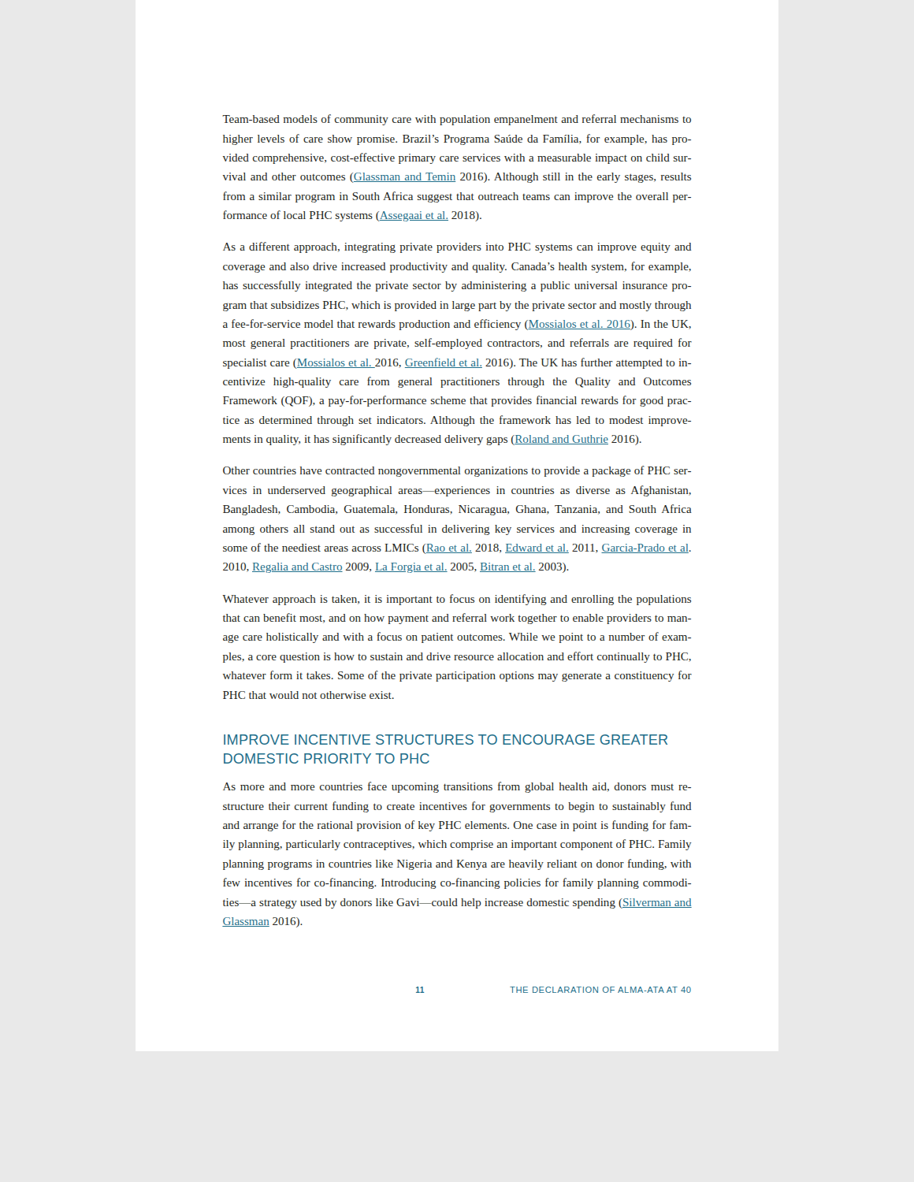Team-based models of community care with population empanelment and referral mechanisms to higher levels of care show promise. Brazil’s Programa Saúde da Família, for example, has provided comprehensive, cost-effective primary care services with a measurable impact on child survival and other outcomes (Glassman and Temin 2016). Although still in the early stages, results from a similar program in South Africa suggest that outreach teams can improve the overall performance of local PHC systems (Assegaai et al. 2018).
As a different approach, integrating private providers into PHC systems can improve equity and coverage and also drive increased productivity and quality. Canada’s health system, for example, has successfully integrated the private sector by administering a public universal insurance program that subsidizes PHC, which is provided in large part by the private sector and mostly through a fee-for-service model that rewards production and efficiency (Mossialos et al. 2016). In the UK, most general practitioners are private, self-employed contractors, and referrals are required for specialist care (Mossialos et al. 2016, Greenfield et al. 2016). The UK has further attempted to incentivize high-quality care from general practitioners through the Quality and Outcomes Framework (QOF), a pay-for-performance scheme that provides financial rewards for good practice as determined through set indicators. Although the framework has led to modest improvements in quality, it has significantly decreased delivery gaps (Roland and Guthrie 2016).
Other countries have contracted nongovernmental organizations to provide a package of PHC services in underserved geographical areas—experiences in countries as diverse as Afghanistan, Bangladesh, Cambodia, Guatemala, Honduras, Nicaragua, Ghana, Tanzania, and South Africa among others all stand out as successful in delivering key services and increasing coverage in some of the neediest areas across LMICs (Rao et al. 2018, Edward et al. 2011, Garcia-Prado et al. 2010, Regalia and Castro 2009, La Forgia et al. 2005, Bitran et al. 2003).
Whatever approach is taken, it is important to focus on identifying and enrolling the populations that can benefit most, and on how payment and referral work together to enable providers to manage care holistically and with a focus on patient outcomes. While we point to a number of examples, a core question is how to sustain and drive resource allocation and effort continually to PHC, whatever form it takes. Some of the private participation options may generate a constituency for PHC that would not otherwise exist.
Improve incentive structures to encourage greater domestic priority to PHC
As more and more countries face upcoming transitions from global health aid, donors must restructure their current funding to create incentives for governments to begin to sustainably fund and arrange for the rational provision of key PHC elements. One case in point is funding for family planning, particularly contraceptives, which comprise an important component of PHC. Family planning programs in countries like Nigeria and Kenya are heavily reliant on donor funding, with few incentives for co-financing. Introducing co-financing policies for family planning commodities—a strategy used by donors like Gavi—could help increase domestic spending (Silverman and Glassman 2016).
11 The Declaration of Alma-Ata at 40